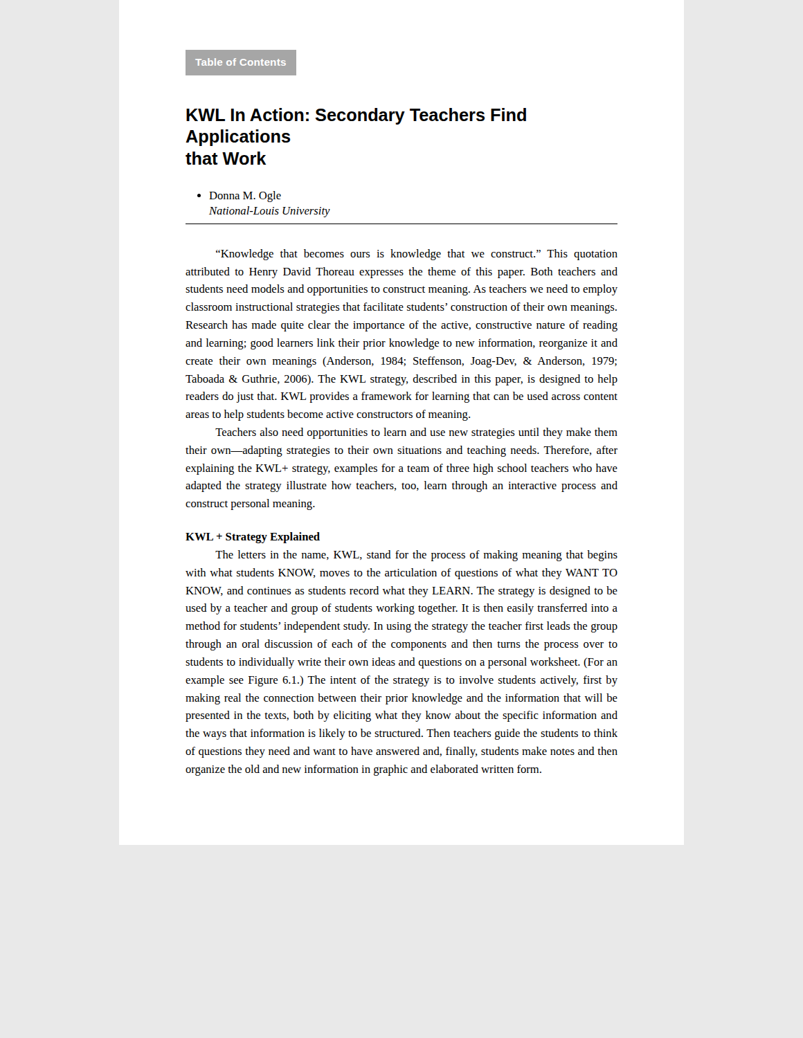Table of Contents
KWL In Action: Secondary Teachers Find Applications
that Work
Donna M. Ogle
National-Louis University
“Knowledge that becomes ours is knowledge that we construct.” This quotation attributed to Henry David Thoreau expresses the theme of this paper. Both teachers and students need models and opportunities to construct meaning. As teachers we need to employ classroom instructional strategies that facilitate students’ construction of their own meanings. Research has made quite clear the importance of the active, constructive nature of reading and learning; good learners link their prior knowledge to new information, reorganize it and create their own meanings (Anderson, 1984; Steffenson, Joag-Dev, & Anderson, 1979; Taboada & Guthrie, 2006). The KWL strategy, described in this paper, is designed to help readers do just that. KWL provides a framework for learning that can be used across content areas to help students become active constructors of meaning.
Teachers also need opportunities to learn and use new strategies until they make them their own—adapting strategies to their own situations and teaching needs. Therefore, after explaining the KWL+ strategy, examples for a team of three high school teachers who have adapted the strategy illustrate how teachers, too, learn through an interactive process and construct personal meaning.
KWL + Strategy Explained
The letters in the name, KWL, stand for the process of making meaning that begins with what students KNOW, moves to the articulation of questions of what they WANT TO KNOW, and continues as students record what they LEARN. The strategy is designed to be used by a teacher and group of students working together. It is then easily transferred into a method for students’ independent study. In using the strategy the teacher first leads the group through an oral discussion of each of the components and then turns the process over to students to individually write their own ideas and questions on a personal worksheet. (For an example see Figure 6.1.) The intent of the strategy is to involve students actively, first by making real the connection between their prior knowledge and the information that will be presented in the texts, both by eliciting what they know about the specific information and the ways that information is likely to be structured. Then teachers guide the students to think of questions they need and want to have answered and, finally, students make notes and then organize the old and new information in graphic and elaborated written form.